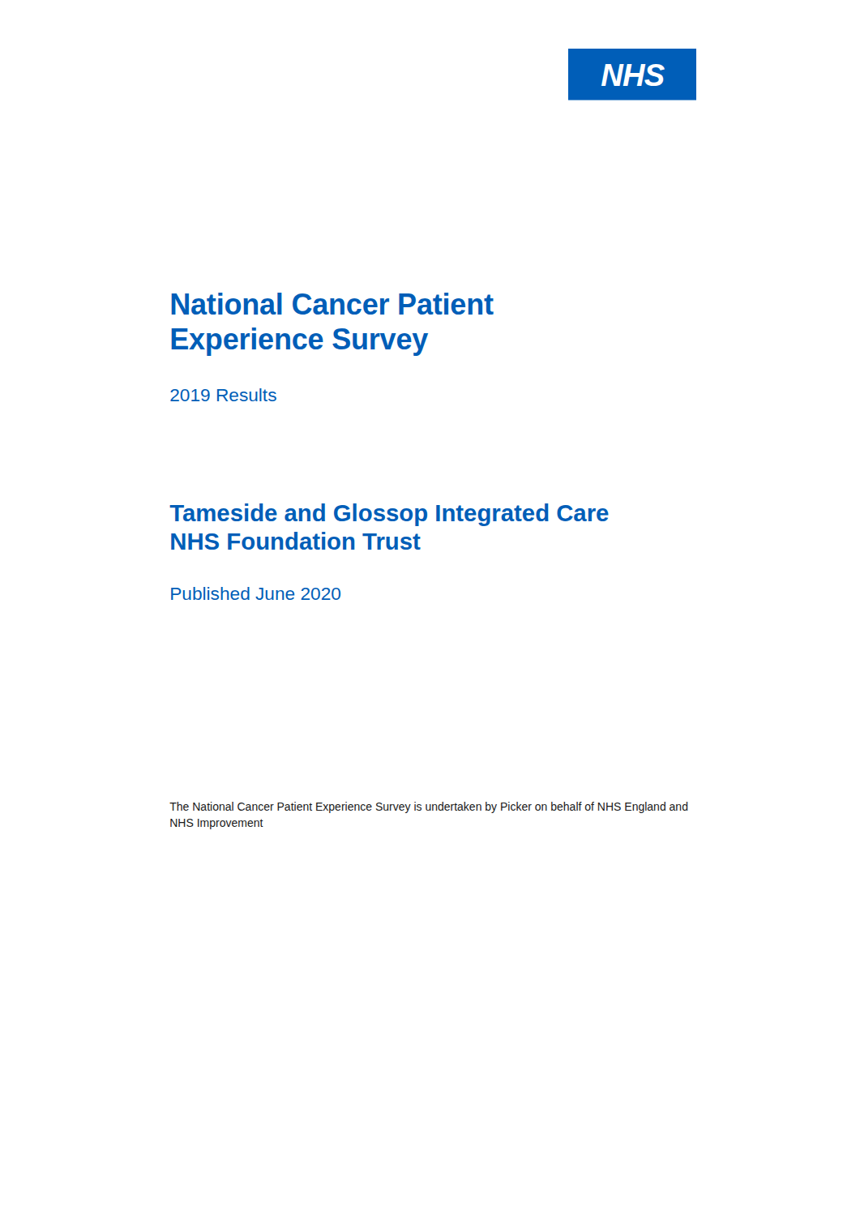NHS NHS
National Cancer Patient
Experience Survey
2019 Results
Tameside and Glossop Integrated Care
NHS Foundation Trust
Published June 2020
The National Cancer Patient Experience Survey is undertaken by Picker on behalf of NHS England and NHS Improvement